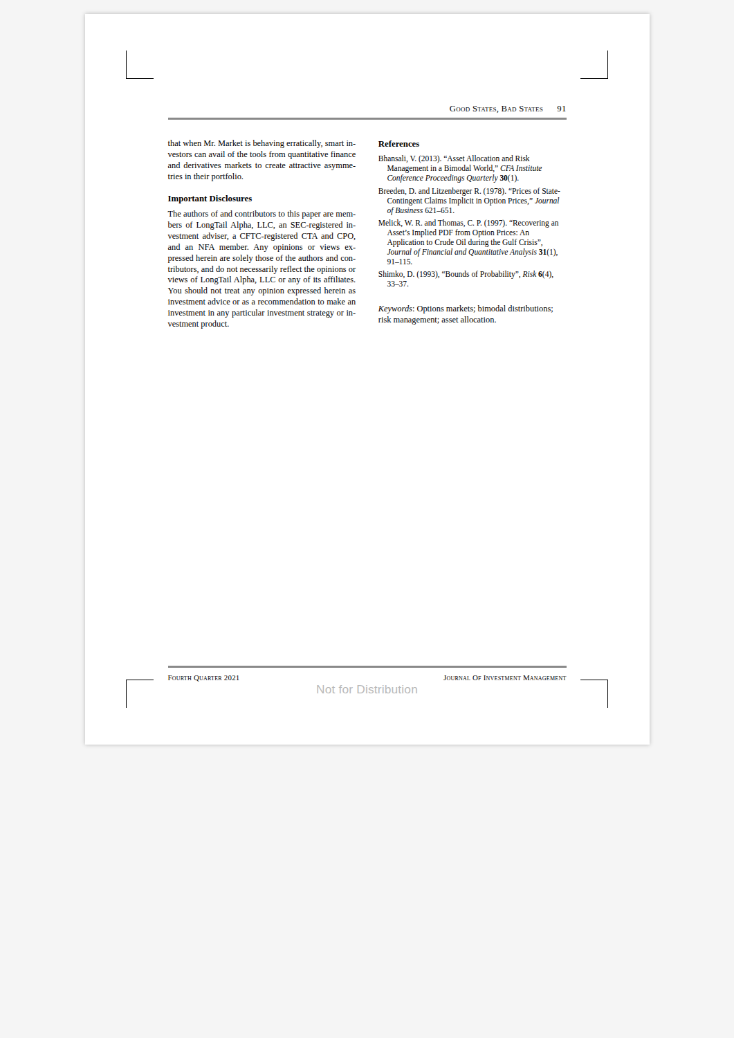Good States, Bad States 91
that when Mr. Market is behaving erratically, smart investors can avail of the tools from quantitative finance and derivatives markets to create attractive asymmetries in their portfolio.
Important Disclosures
The authors of and contributors to this paper are members of LongTail Alpha, LLC, an SEC-registered investment adviser, a CFTC-registered CTA and CPO, and an NFA member. Any opinions or views expressed herein are solely those of the authors and contributors, and do not necessarily reflect the opinions or views of LongTail Alpha, LLC or any of its affiliates. You should not treat any opinion expressed herein as investment advice or as a recommendation to make an investment in any particular investment strategy or investment product.
References
Bhansali, V. (2013). “Asset Allocation and Risk Management in a Bimodal World,” CFA Institute Conference Proceedings Quarterly 30(1).
Breeden, D. and Litzenberger R. (1978). “Prices of State-Contingent Claims Implicit in Option Prices,” Journal of Business 621–651.
Melick, W. R. and Thomas, C. P. (1997). “Recovering an Asset’s Implied PDF from Option Prices: An Application to Crude Oil during the Gulf Crisis”, Journal of Financial and Quantitative Analysis 31(1), 91–115.
Shimko, D. (1993), “Bounds of Probability”, Risk 6(4), 33–37.
Keywords: Options markets; bimodal distributions; risk management; asset allocation.
Fourth Quarter 2021 Journal Of Investment Management
Not for Distribution